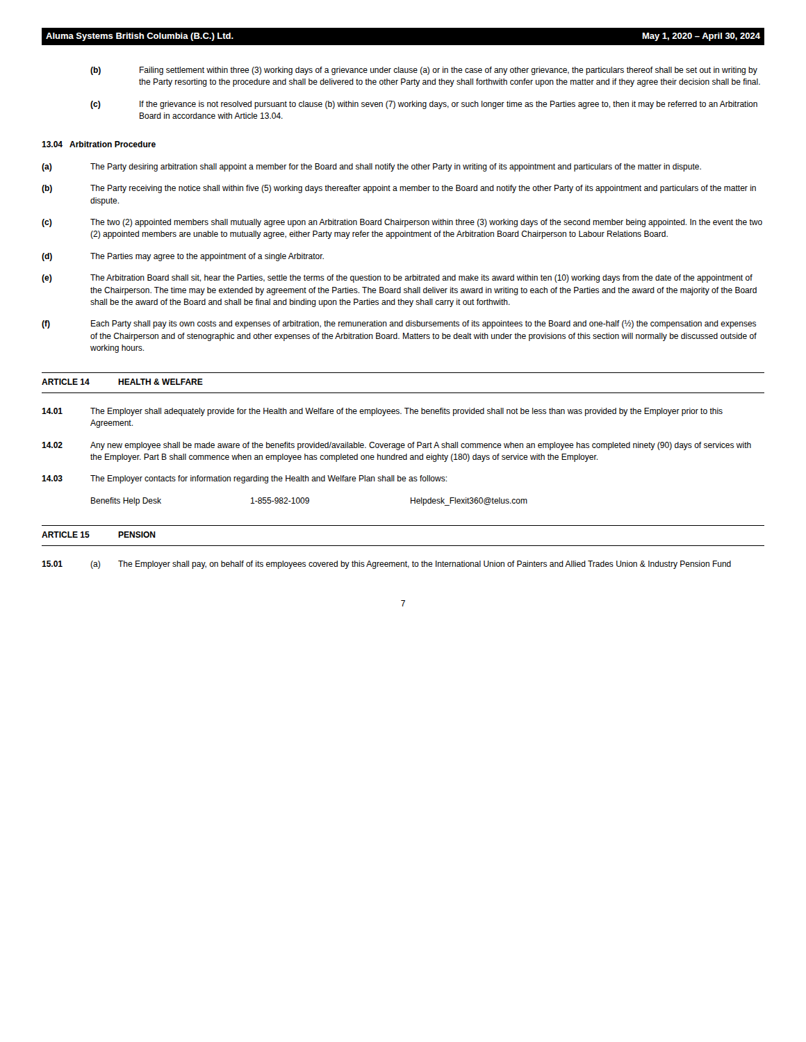Aluma Systems British Columbia (B.C.) Ltd. May 1, 2020 – April 30, 2024
(b)
Failing settlement within three (3) working days of a grievance under clause (a) or in the case of any other grievance, the particulars thereof shall be set out in writing by the Party resorting to the procedure and shall be delivered to the other Party and they shall forthwith confer upon the matter and if they agree their decision shall be final.
(c)
If the grievance is not resolved pursuant to clause (b) within seven (7) working days, or such longer time as the Parties agree to, then it may be referred to an Arbitration Board in accordance with Article 13.04.
13.04 Arbitration Procedure
(a)
The Party desiring arbitration shall appoint a member for the Board and shall notify the other Party in writing of its appointment and particulars of the matter in dispute.
(b)
The Party receiving the notice shall within five (5) working days thereafter appoint a member to the Board and notify the other Party of its appointment and particulars of the matter in dispute.
(c)
The two (2) appointed members shall mutually agree upon an Arbitration Board Chairperson within three (3) working days of the second member being appointed. In the event the two (2) appointed members are unable to mutually agree, either Party may refer the appointment of the Arbitration Board Chairperson to Labour Relations Board.
(d)
The Parties may agree to the appointment of a single Arbitrator.
(e)
The Arbitration Board shall sit, hear the Parties, settle the terms of the question to be arbitrated and make its award within ten (10) working days from the date of the appointment of the Chairperson. The time may be extended by agreement of the Parties. The Board shall deliver its award in writing to each of the Parties and the award of the majority of the Board shall be the award of the Board and shall be final and binding upon the Parties and they shall carry it out forthwith.
(f)
Each Party shall pay its own costs and expenses of arbitration, the remuneration and disbursements of its appointees to the Board and one-half (½) the compensation and expenses of the Chairperson and of stenographic and other expenses of the Arbitration Board. Matters to be dealt with under the provisions of this section will normally be discussed outside of working hours.
ARTICLE 14 HEALTH & WELFARE
14.01
The Employer shall adequately provide for the Health and Welfare of the employees. The benefits provided shall not be less than was provided by the Employer prior to this Agreement.
14.02
Any new employee shall be made aware of the benefits provided/available. Coverage of Part A shall commence when an employee has completed ninety (90) days of services with the Employer. Part B shall commence when an employee has completed one hundred and eighty (180) days of service with the Employer.
14.03
The Employer contacts for information regarding the Health and Welfare Plan shall be as follows:
Benefits Help Desk
1-855-982-1009
Helpdesk_Flexit360@telus.com
ARTICLE 15 PENSION
15.01
(a)
The Employer shall pay, on behalf of its employees covered by this Agreement, to the International Union of Painters and Allied Trades Union & Industry Pension Fund
7